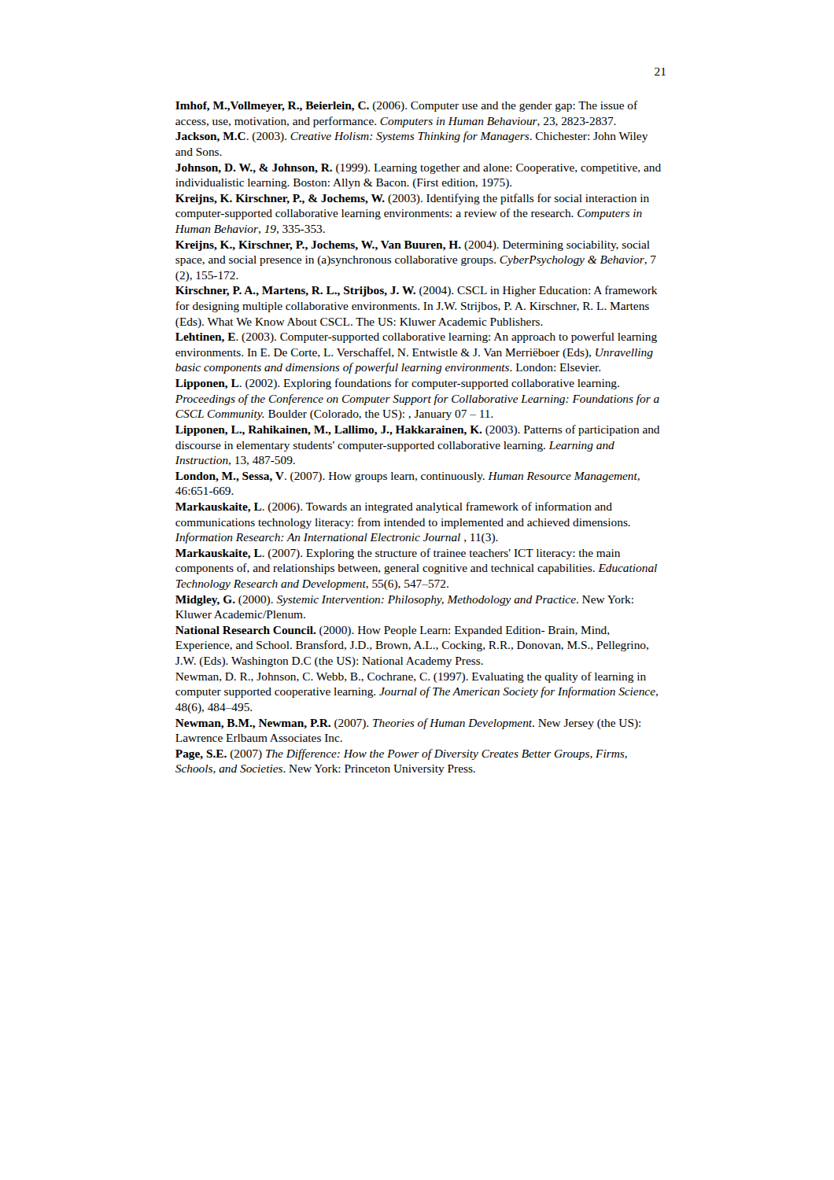21
Imhof, M.,Vollmeyer, R., Beierlein, C. (2006). Computer use and the gender gap: The issue of access, use, motivation, and performance. Computers in Human Behaviour, 23, 2823-2837.
Jackson, M.C. (2003). Creative Holism: Systems Thinking for Managers. Chichester: John Wiley and Sons.
Johnson, D. W., & Johnson, R. (1999). Learning together and alone: Cooperative, competitive, and individualistic learning. Boston: Allyn & Bacon. (First edition, 1975).
Kreijns, K. Kirschner, P., & Jochems, W. (2003). Identifying the pitfalls for social interaction in computer-supported collaborative learning environments: a review of the research. Computers in Human Behavior, 19, 335-353.
Kreijns, K., Kirschner, P., Jochems, W., Van Buuren, H. (2004). Determining sociability, social space, and social presence in (a)synchronous collaborative groups. CyberPsychology & Behavior, 7 (2), 155-172.
Kirschner, P. A., Martens, R. L., Strijbos, J. W. (2004). CSCL in Higher Education: A framework for designing multiple collaborative environments. In J.W. Strijbos, P. A. Kirschner, R. L. Martens (Eds). What We Know About CSCL. The US: Kluwer Academic Publishers.
Lehtinen, E. (2003). Computer-supported collaborative learning: An approach to powerful learning environments. In E. De Corte, L. Verschaffel, N. Entwistle & J. Van Merriëboer (Eds), Unravelling basic components and dimensions of powerful learning environments. London: Elsevier.
Lipponen, L. (2002). Exploring foundations for computer-supported collaborative learning. Proceedings of the Conference on Computer Support for Collaborative Learning: Foundations for a CSCL Community. Boulder (Colorado, the US): , January 07 – 11.
Lipponen, L., Rahikainen, M., Lallimo, J., Hakkarainen, K. (2003). Patterns of participation and discourse in elementary students' computer-supported collaborative learning. Learning and Instruction, 13, 487-509.
London, M., Sessa, V. (2007). How groups learn, continuously. Human Resource Management, 46:651-669.
Markauskaite, L. (2006). Towards an integrated analytical framework of information and communications technology literacy: from intended to implemented and achieved dimensions. Information Research: An International Electronic Journal , 11(3).
Markauskaite, L. (2007). Exploring the structure of trainee teachers' ICT literacy: the main components of, and relationships between, general cognitive and technical capabilities. Educational Technology Research and Development, 55(6), 547–572.
Midgley, G. (2000). Systemic Intervention: Philosophy, Methodology and Practice. New York: Kluwer Academic/Plenum.
National Research Council. (2000). How People Learn: Expanded Edition- Brain, Mind, Experience, and School. Bransford, J.D., Brown, A.L., Cocking, R.R., Donovan, M.S., Pellegrino, J.W. (Eds). Washington D.C (the US): National Academy Press.
Newman, D. R., Johnson, C. Webb, B., Cochrane, C. (1997). Evaluating the quality of learning in computer supported cooperative learning. Journal of The American Society for Information Science, 48(6), 484–495.
Newman, B.M., Newman, P.R. (2007). Theories of Human Development. New Jersey (the US): Lawrence Erlbaum Associates Inc.
Page, S.E. (2007) The Difference: How the Power of Diversity Creates Better Groups, Firms, Schools, and Societies. New York: Princeton University Press.